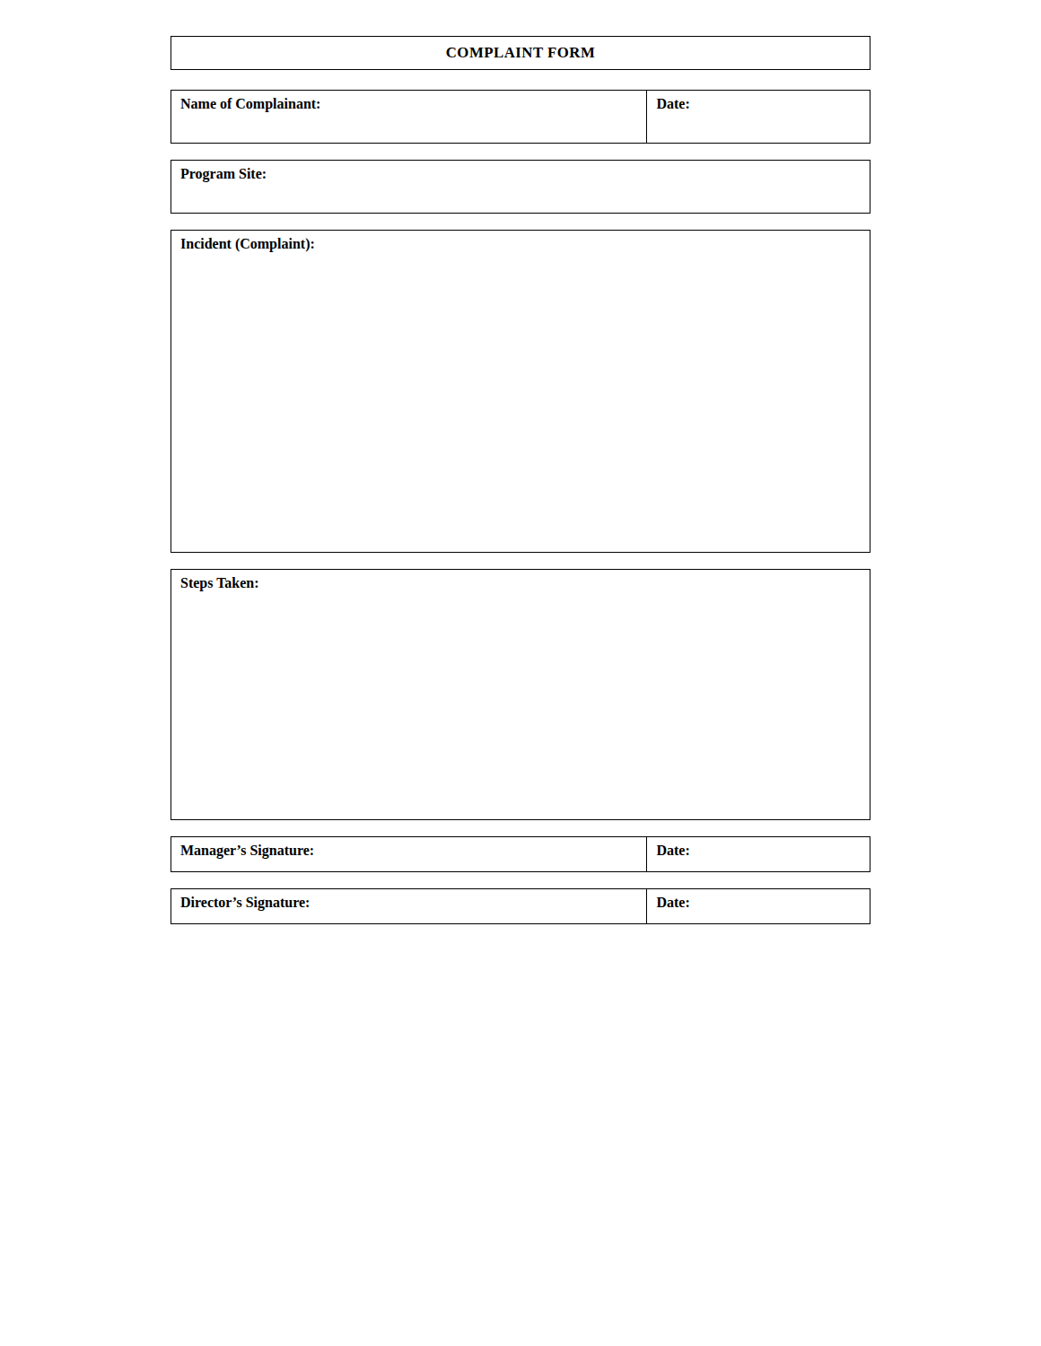COMPLAINT FORM
Name of Complainant:
Date:
Program Site:
Incident (Complaint):
Steps Taken:
Manager’s Signature:
Date:
Director’s Signature:
Date: